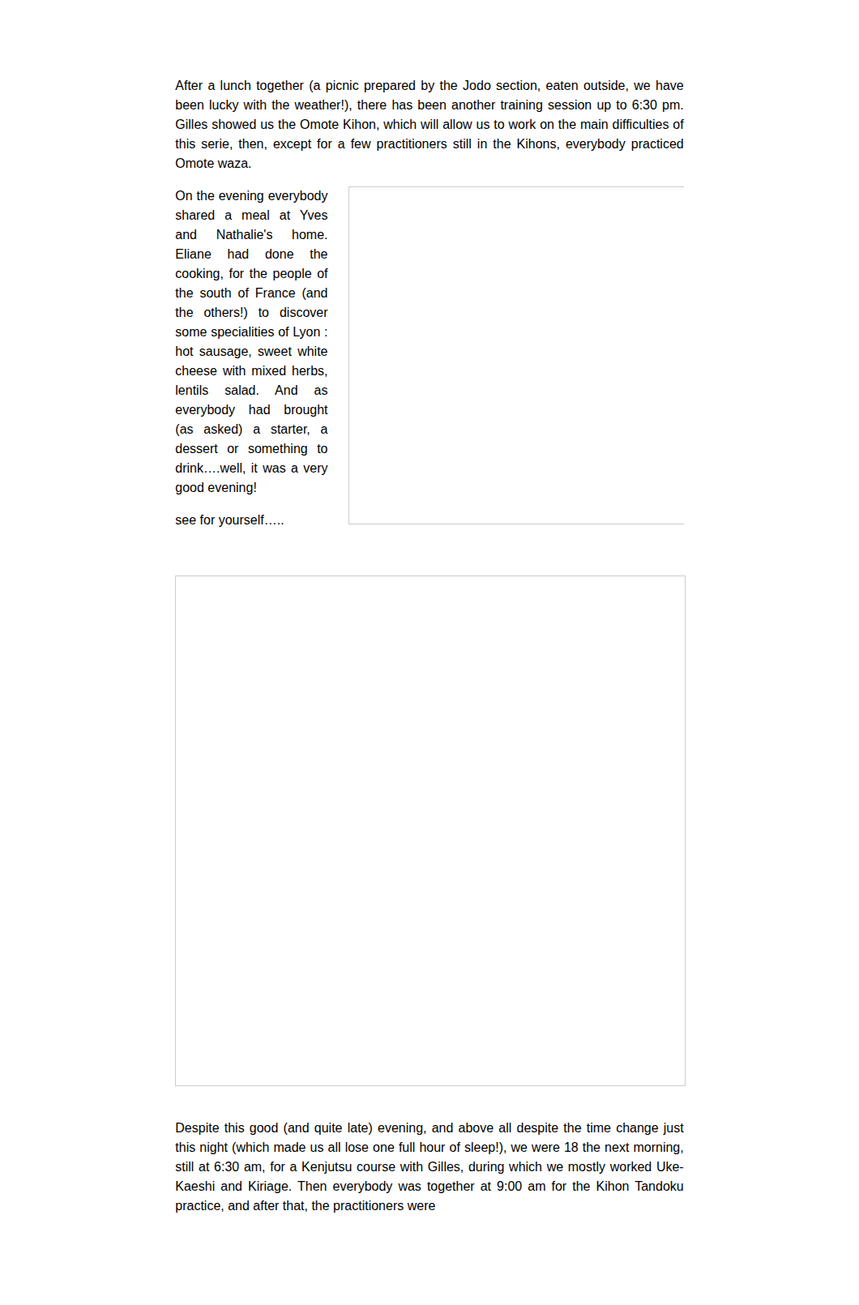After a lunch together (a picnic prepared by the Jodo section, eaten outside, we have been lucky with the weather!), there has been another training session up to 6:30 pm. Gilles showed us the Omote Kihon, which will allow us to work on the main difficulties of this serie, then, except for a few practitioners still in the Kihons, everybody practiced Omote waza.
On the evening everybody shared a meal at Yves and Nathalie's home. Eliane had done the cooking, for the people of the south of France (and the others!) to discover some specialities of Lyon : hot sausage, sweet white cheese with mixed herbs, lentils salad. And as everybody had brought (as asked) a starter, a dessert or something to drink….well, it was a very good evening!
see for yourself…..
Despite this good (and quite late) evening, and above all despite the time change just this night (which made us all lose one full hour of sleep!), we were 18 the next morning, still at 6:30 am, for a Kenjutsu course with Gilles, during which we mostly worked Uke-Kaeshi and Kiriage. Then everybody was together at 9:00 am for the Kihon Tandoku practice, and after that, the practitioners were